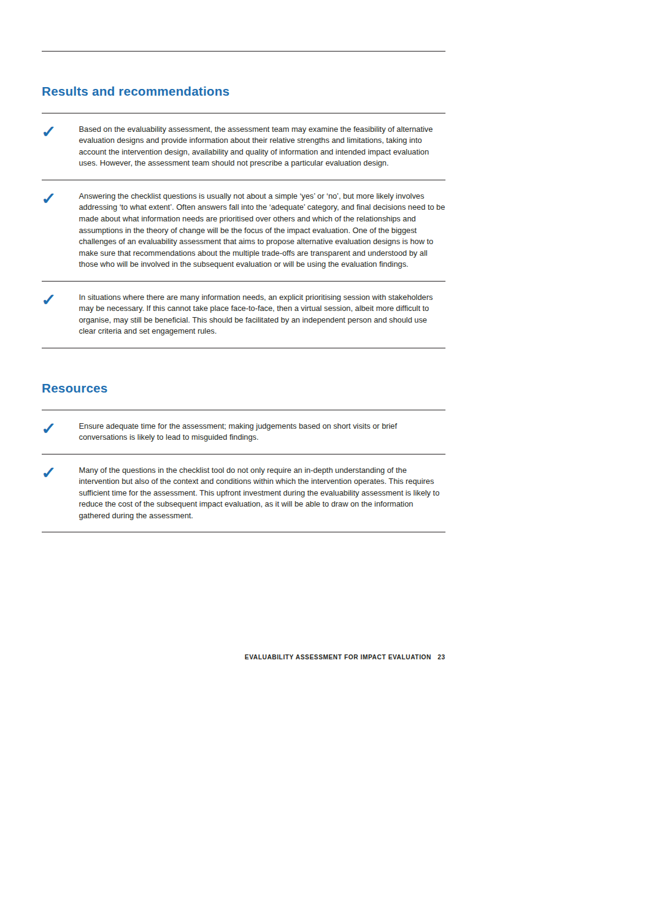Results and recommendations
| ✓ | Based on the evaluability assessment, the assessment team may examine the feasibility of alternative evaluation designs and provide information about their relative strengths and limitations, taking into account the intervention design, availability and quality of information and intended impact evaluation uses. However, the assessment team should not prescribe a particular evaluation design. |
| ✓ | Answering the checklist questions is usually not about a simple ‘yes’ or ‘no’, but more likely involves addressing ‘to what extent’. Often answers fall into the ‘adequate’ category, and final decisions need to be made about what information needs are prioritised over others and which of the relationships and assumptions in the theory of change will be the focus of the impact evaluation. One of the biggest challenges of an evaluability assessment that aims to propose alternative evaluation designs is how to make sure that recommendations about the multiple trade-offs are transparent and understood by all those who will be involved in the subsequent evaluation or will be using the evaluation findings. |
| ✓ | In situations where there are many information needs, an explicit prioritising session with stakeholders may be necessary. If this cannot take place face-to-face, then a virtual session, albeit more difficult to organise, may still be beneficial. This should be facilitated by an independent person and should use clear criteria and set engagement rules. |
Resources
| ✓ | Ensure adequate time for the assessment; making judgements based on short visits or brief conversations is likely to lead to misguided findings. |
| ✓ | Many of the questions in the checklist tool do not only require an in-depth understanding of the intervention but also of the context and conditions within which the intervention operates. This requires sufficient time for the assessment. This upfront investment during the evaluability assessment is likely to reduce the cost of the subsequent impact evaluation, as it will be able to draw on the information gathered during the assessment. |
EVALUABILITY ASSESSMENT FOR IMPACT EVALUATION 23